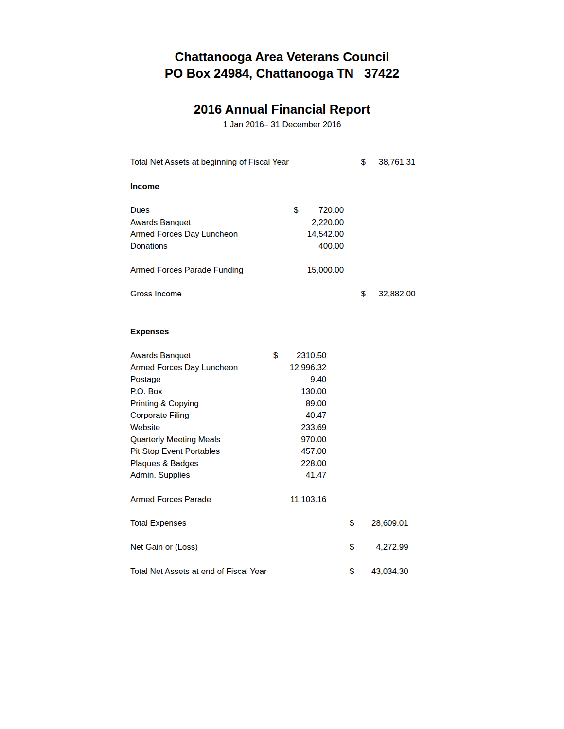Chattanooga Area Veterans Council
PO Box 24984, Chattanooga TN 37422
2016 Annual Financial Report
1 Jan 2016– 31 December 2016
| Total Net Assets at beginning of Fiscal Year | | | | $ | 38,761.31 | |
| Income | |
| Dues | $ | 720.00 | |
| Awards Banquet | | 2,220.00 | |
| Armed Forces Day Luncheon | | 14,542.00 | |
| Donations | | 400.00 | |
| Armed Forces Parade Funding | | 15,000.00 | |
| Gross Income | | | | $ | 32,882.00 | |
| Expenses | |
| Awards Banquet | $ | 2310.50 | |
| Armed Forces Day Luncheon | | 12,996.32 | |
| Postage | | 9.40 | |
| P.O. Box | | 130.00 | |
| Printing & Copying | | 89.00 | |
| Corporate Filing | | 40.47 | |
| Website | | 233.69 | |
| Quarterly Meeting Meals | | 970.00 | |
| Pit Stop Event Portables | | 457.00 | |
| Plaques & Badges | | 228.00 | |
| Admin. Supplies | | 41.47 | |
| Armed Forces Parade | | 11,103.16 | |
| Total Expenses | | | | $ | 28,609.01 | |
| Net Gain or (Loss) | | | | $ | 4,272.99 | |
| Total Net Assets at end of Fiscal Year | | | | $ | 43,034.30 | |